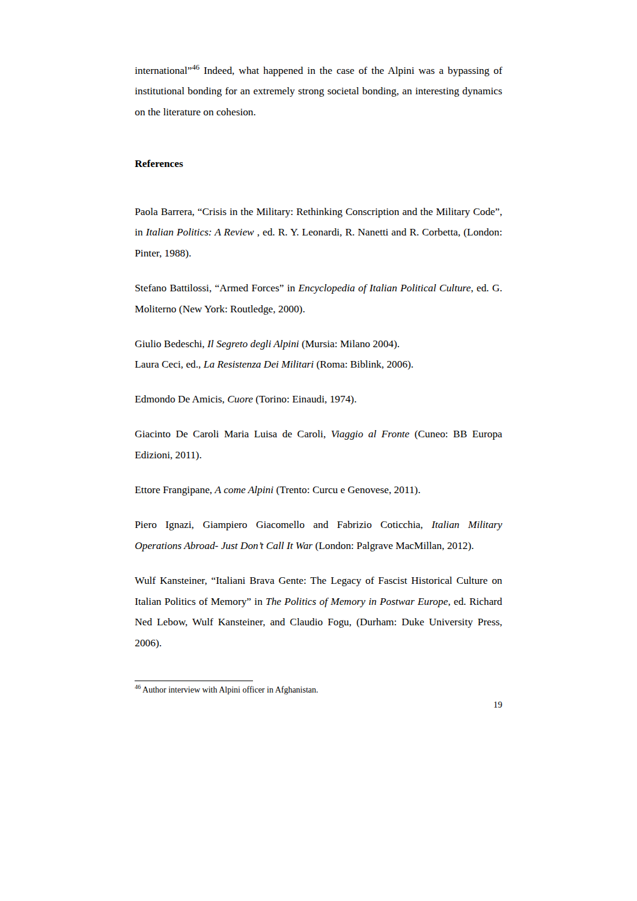international”46 Indeed, what happened in the case of the Alpini was a bypassing of institutional bonding for an extremely strong societal bonding, an interesting dynamics on the literature on cohesion.
References
Paola Barrera, “Crisis in the Military: Rethinking Conscription and the Military Code”, in Italian Politics: A Review , ed. R. Y. Leonardi, R. Nanetti and R. Corbetta, (London: Pinter, 1988).
Stefano Battilossi, “Armed Forces” in Encyclopedia of Italian Political Culture, ed. G. Moliterno (New York: Routledge, 2000).
Giulio Bedeschi, Il Segreto degli Alpini (Mursia: Milano 2004).
Laura Ceci, ed., La Resistenza Dei Militari (Roma: Biblink, 2006).
Edmondo De Amicis, Cuore (Torino: Einaudi, 1974).
Giacinto De Caroli Maria Luisa de Caroli, Viaggio al Fronte (Cuneo: BB Europa Edizioni, 2011).
Ettore Frangipane, A come Alpini (Trento: Curcu e Genovese, 2011).
Piero Ignazi, Giampiero Giacomello and Fabrizio Coticchia, Italian Military Operations Abroad- Just Don’t Call It War (London: Palgrave MacMillan, 2012).
Wulf Kansteiner, “Italiani Brava Gente: The Legacy of Fascist Historical Culture on Italian Politics of Memory” in The Politics of Memory in Postwar Europe, ed. Richard Ned Lebow, Wulf Kansteiner, and Claudio Fogu, (Durham: Duke University Press, 2006).
46 Author interview with Alpini officer in Afghanistan.
19